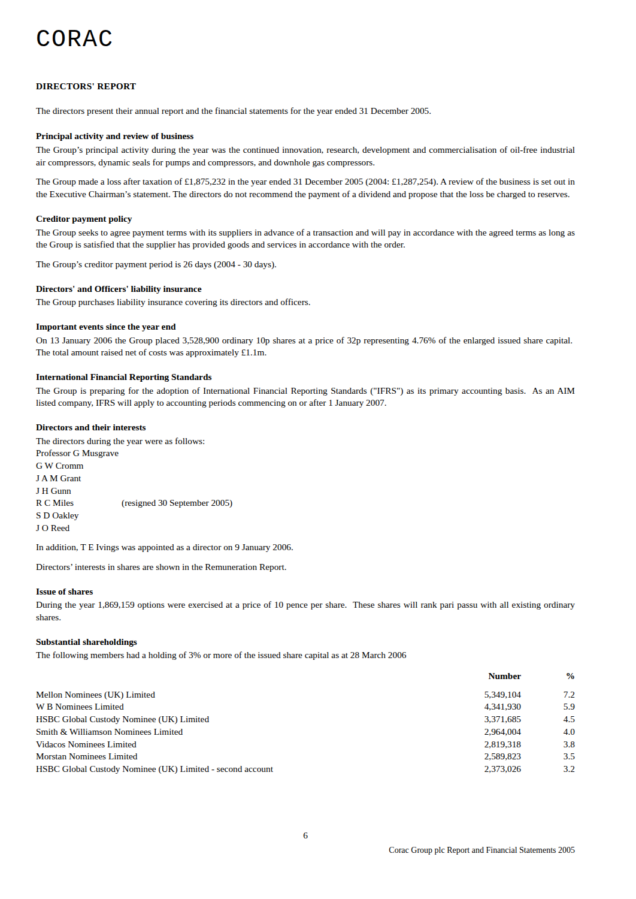CORAC
DIRECTORS' REPORT
The directors present their annual report and the financial statements for the year ended 31 December 2005.
Principal activity and review of business
The Group’s principal activity during the year was the continued innovation, research, development and commercialisation of oil-free industrial air compressors, dynamic seals for pumps and compressors, and downhole gas compressors.
The Group made a loss after taxation of £1,875,232 in the year ended 31 December 2005 (2004: £1,287,254). A review of the business is set out in the Executive Chairman’s statement. The directors do not recommend the payment of a dividend and propose that the loss be charged to reserves.
Creditor payment policy
The Group seeks to agree payment terms with its suppliers in advance of a transaction and will pay in accordance with the agreed terms as long as the Group is satisfied that the supplier has provided goods and services in accordance with the order.
The Group’s creditor payment period is 26 days (2004 - 30 days).
Directors' and Officers' liability insurance
The Group purchases liability insurance covering its directors and officers.
Important events since the year end
On 13 January 2006 the Group placed 3,528,900 ordinary 10p shares at a price of 32p representing 4.76% of the enlarged issued share capital. The total amount raised net of costs was approximately £1.1m.
International Financial Reporting Standards
The Group is preparing for the adoption of International Financial Reporting Standards ("IFRS") as its primary accounting basis. As an AIM listed company, IFRS will apply to accounting periods commencing on or after 1 January 2007.
Directors and their interests
The directors during the year were as follows:
Professor G Musgrave
G W Cromm
J A M Grant
J H Gunn
R C Miles(resigned 30 September 2005)
S D Oakley
J O Reed
In addition, T E Ivings was appointed as a director on 9 January 2006.
Directors’ interests in shares are shown in the Remuneration Report.
Issue of shares
During the year 1,869,159 options were exercised at a price of 10 pence per share. These shares will rank pari passu with all existing ordinary shares.
Substantial shareholdings
The following members had a holding of 3% or more of the issued share capital as at 28 March 2006
| | Number | % |
| --- | --- | --- |
| Mellon Nominees (UK) Limited | 5,349,104 | 7.2 |
| W B Nominees Limited | 4,341,930 | 5.9 |
| HSBC Global Custody Nominee (UK) Limited | 3,371,685 | 4.5 |
| Smith & Williamson Nominees Limited | 2,964,004 | 4.0 |
| Vidacos Nominees Limited | 2,819,318 | 3.8 |
| Morstan Nominees Limited | 2,589,823 | 3.5 |
| HSBC Global Custody Nominee (UK) Limited - second account | 2,373,026 | 3.2 |
6
Corac Group plc Report and Financial Statements 2005